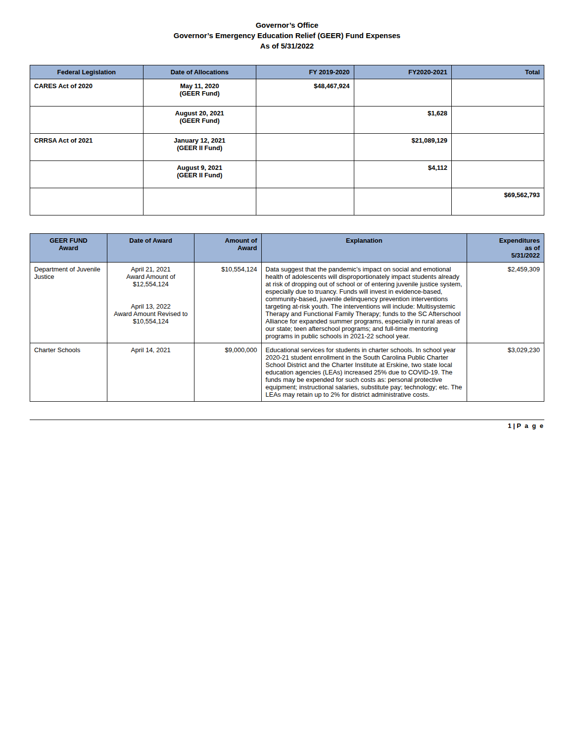Governor’s Office
Governor’s Emergency Education Relief (GEER) Fund Expenses
As of 5/31/2022
| Federal Legislation | Date of Allocations | FY 2019-2020 | FY2020-2021 | Total |
| --- | --- | --- | --- | --- |
| CARES Act of 2020 | May 11, 2020 (GEER Fund) | $48,467,924 | | |
| | August 20, 2021 (GEER Fund) | | $1,628 | |
| CRRSA Act of 2021 | January 12, 2021 (GEER II Fund) | | $21,089,129 | |
| | August 9, 2021 (GEER II Fund) | | $4,112 | |
| | | | | $69,562,793 |
| GEER FUND Award | Date of Award | Amount of Award | Explanation | Expenditures as of 5/31/2022 |
| --- | --- | --- | --- | --- |
| Department of Juvenile Justice | April 21, 2021 Award Amount of $12,554,124 April 13, 2022 Award Amount Revised to $10,554,124 | $10,554,124 | Data suggest that the pandemic’s impact on social and emotional health of adolescents will disproportionately impact students already at risk of dropping out of school or of entering juvenile justice system, especially due to truancy. Funds will invest in evidence-based, community-based, juvenile delinquency prevention interventions targeting at-risk youth. The interventions will include: Multisystemic Therapy and Functional Family Therapy; funds to the SC Afterschool Alliance for expanded summer programs, especially in rural areas of our state; teen afterschool programs; and full-time mentoring programs in public schools in 2021-22 school year. | $2,459,309 |
| Charter Schools | April 14, 2021 | $9,000,000 | Educational services for students in charter schools. In school year 2020-21 student enrollment in the South Carolina Public Charter School District and the Charter Institute at Erskine, two state local education agencies (LEAs) increased 25% due to COVID-19. The funds may be expended for such costs as: personal protective equipment; instructional salaries, substitute pay; technology; etc. The LEAs may retain up to 2% for district administrative costs. | $3,029,230 |
1 | P a g e